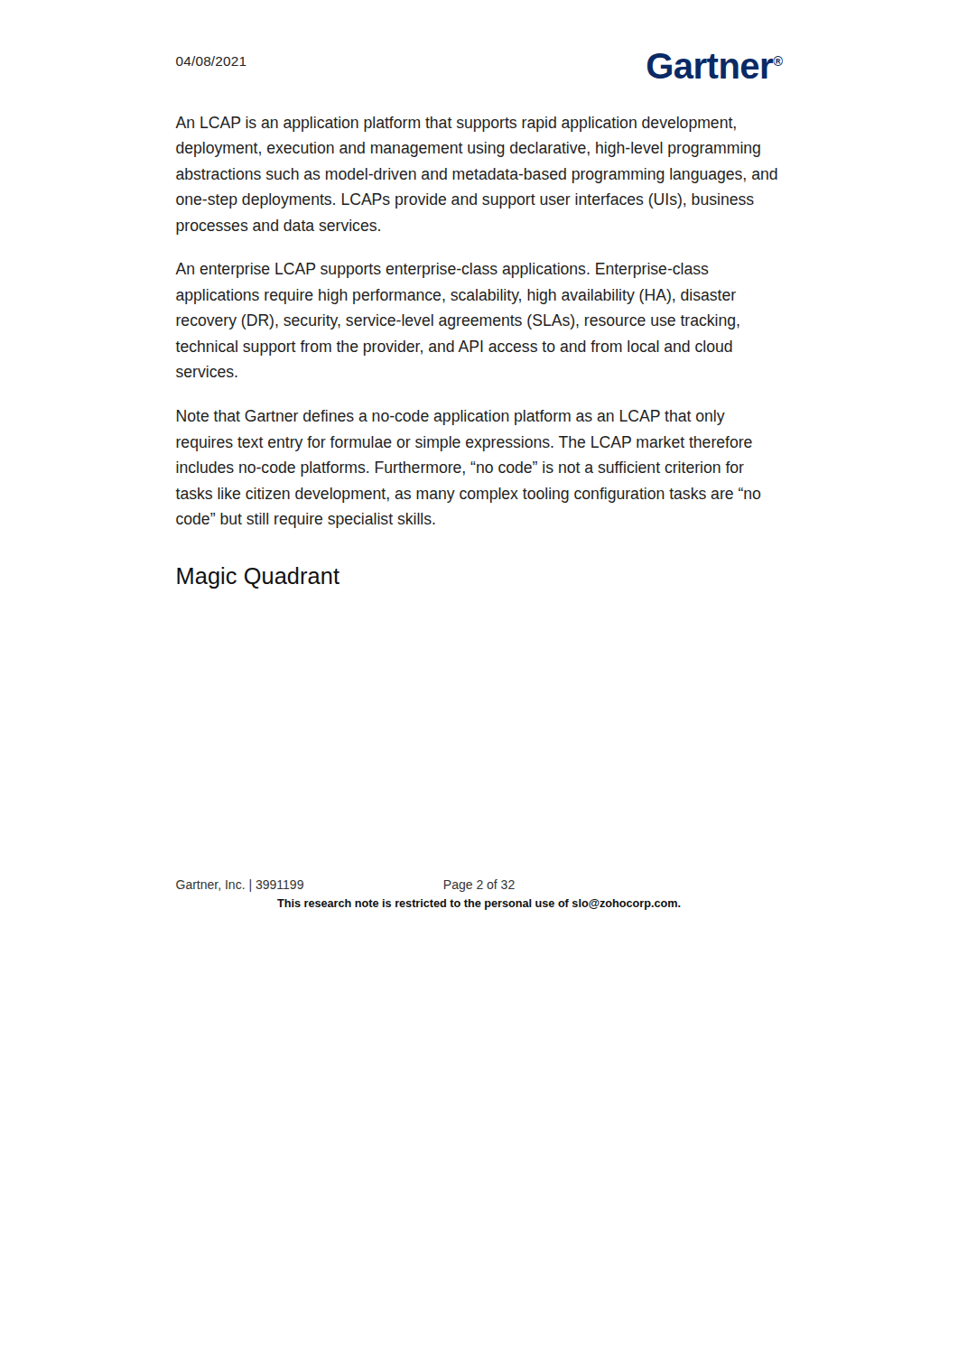04/08/2021
Gartner®
An LCAP is an application platform that supports rapid application development, deployment, execution and management using declarative, high-level programming abstractions such as model-driven and metadata-based programming languages, and one-step deployments. LCAPs provide and support user interfaces (UIs), business processes and data services.
An enterprise LCAP supports enterprise-class applications. Enterprise-class applications require high performance, scalability, high availability (HA), disaster recovery (DR), security, service-level agreements (SLAs), resource use tracking, technical support from the provider, and API access to and from local and cloud services.
Note that Gartner defines a no-code application platform as an LCAP that only requires text entry for formulae or simple expressions. The LCAP market therefore includes no-code platforms. Furthermore, “no code” is not a sufficient criterion for tasks like citizen development, as many complex tooling configuration tasks are “no code” but still require specialist skills.
Magic Quadrant
Gartner, Inc. | 3991199
Page 2 of 32
This research note is restricted to the personal use of slo@zohocorp.com.